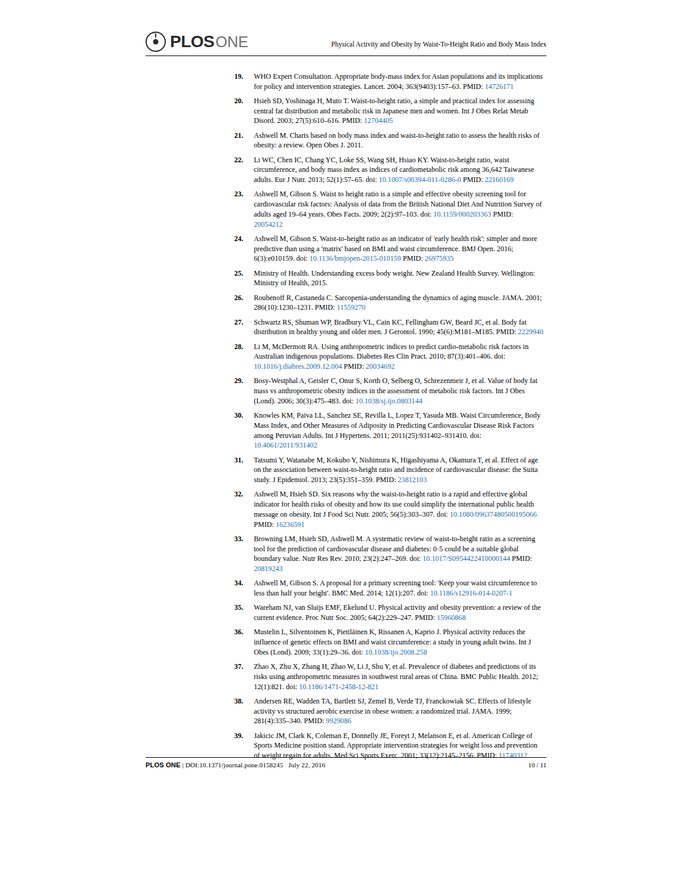PLOS ONE
Physical Activity and Obesity by Waist-To-Height Ratio and Body Mass Index
19. WHO Expert Consultation. Appropriate body-mass index for Asian populations and its implications for policy and intervention strategies. Lancet. 2004; 363(9403):157–63. PMID: 14726171
20. Hsieh SD, Yoshinaga H, Muto T. Waist-to-height ratio, a simple and practical index for assessing central fat distribution and metabolic risk in Japanese men and women. Int J Obes Relat Metab Disord. 2003; 27(5):610–616. PMID: 12704405
21. Ashwell M. Charts based on body mass index and waist-to-height ratio to assess the health risks of obesity: a review. Open Obes J. 2011.
22. Li WC, Chen IC, Chang YC, Loke SS, Wang SH, Hsiao KY. Waist-to-height ratio, waist circumference, and body mass index as indices of cardiometabolic risk among 36,642 Taiwanese adults. Eur J Nutr. 2013; 52(1):57–65. doi: 10.1007/s00394-011-0286-0 PMID: 22160169
23. Ashwell M, Gibson S. Waist to height ratio is a simple and effective obesity screening tool for cardiovascular risk factors: Analysis of data from the British National Diet And Nutrition Survey of adults aged 19–64 years. Obes Facts. 2009; 2(2):97–103. doi: 10.1159/000203363 PMID: 20054212
24. Ashwell M, Gibson S. Waist-to-height ratio as an indicator of 'early health risk': simpler and more predictive than using a 'matrix' based on BMI and waist circumference. BMJ Open. 2016; 6(3):e010159. doi: 10.1136/bmjopen-2015-010159 PMID: 26975935
25. Ministry of Health. Understanding excess body weight. New Zealand Health Survey. Wellington: Ministry of Health, 2015.
26. Roubenoff R, Castaneda C. Sarcopenia-understanding the dynamics of aging muscle. JAMA. 2001; 286(10):1230–1231. PMID: 11559270
27. Schwartz RS, Shuman WP, Bradbury VL, Cain KC, Fellingham GW, Beard JC, et al. Body fat distribution in healthy young and older men. J Gerontol. 1990; 45(6):M181–M185. PMID: 2229940
28. Li M, McDermott RA. Using anthropometric indices to predict cardio-metabolic risk factors in Australian indigenous populations. Diabetes Res Clin Pract. 2010; 87(3):401–406. doi: 10.1016/j.diabres.2009.12.004 PMID: 20034692
29. Bosy-Westphal A, Geisler C, Onur S, Korth O, Selberg O, Schrezenmeir J, et al. Value of body fat mass vs anthropometric obesity indices in the assessment of metabolic risk factors. Int J Obes (Lond). 2006; 30(3):475–483. doi: 10.1038/sj.ijo.0803144
30. Knowles KM, Paiva LL, Sanchez SE, Revilla L, Lopez T, Yasuda MB. Waist Circumference, Body Mass Index, and Other Measures of Adiposity in Predicting Cardiovascular Disease Risk Factors among Peruvian Adults. Int J Hypertens. 2011; 2011(25):931402–931410. doi: 10.4061/2011/931402
31. Tatsumi Y, Watanabe M, Kokubo Y, Nishimura K, Higashiyama A, Okamura T, et al. Effect of age on the association between waist-to-height ratio and incidence of cardiovascular disease: the Suita study. J Epidemiol. 2013; 23(5):351–359. PMID: 23812103
32. Ashwell M, Hsieh SD. Six reasons why the waist-to-height ratio is a rapid and effective global indicator for health risks of obesity and how its use could simplify the international public health message on obesity. Int J Food Sci Nutr. 2005; 56(5):303–307. doi: 10.1080/09637480500195066 PMID: 16236591
33. Browning LM, Hsieh SD, Ashwell M. A systematic review of waist-to-height ratio as a screening tool for the prediction of cardiovascular disease and diabetes: 0·5 could be a suitable global boundary value. Nutr Res Rev. 2010; 23(2):247–269. doi: 10.1017/S0954422410000144 PMID: 20819243
34. Ashwell M, Gibson S. A proposal for a primary screening tool: 'Keep your waist circumference to less than half your height'. BMC Med. 2014; 12(1):207. doi: 10.1186/s12916-014-0207-1
35. Wareham NJ, van Sluijs EMF, Ekelund U. Physical activity and obesity prevention: a review of the current evidence. Proc Nutr Soc. 2005; 64(2):229–247. PMID: 15960868
36. Mustelin L, Silventoinen K, Pietiläinen K, Rissanen A, Kaprio J. Physical activity reduces the influence of genetic effects on BMI and waist circumference: a study in young adult twins. Int J Obes (Lond). 2009; 33(1):29–36. doi: 10.1038/ijo.2008.258
37. Zhao X, Zhu X, Zhang H, Zhao W, Li J, Shu Y, et al. Prevalence of diabetes and predictions of its risks using anthropometric measures in southwest rural areas of China. BMC Public Health. 2012; 12(1):821. doi: 10.1186/1471-2458-12-821
38. Andersen RE, Wadden TA, Bartlett SJ, Zemel B, Verde TJ, Franckowiak SC. Effects of lifestyle activity vs structured aerobic exercise in obese women: a randomized trial. JAMA. 1999; 281(4):335–340. PMID: 9929086
39. Jakicic JM, Clark K, Coleman E, Donnelly JE, Foreyt J, Melanson E, et al. American College of Sports Medicine position stand. Appropriate intervention strategies for weight loss and prevention of weight regain for adults. Med Sci Sports Exerc. 2001; 33(12):2145–2156. PMID: 11740312
PLOS ONE | DOI:10.1371/journal.pone.0158245 July 22, 2016
10 / 11